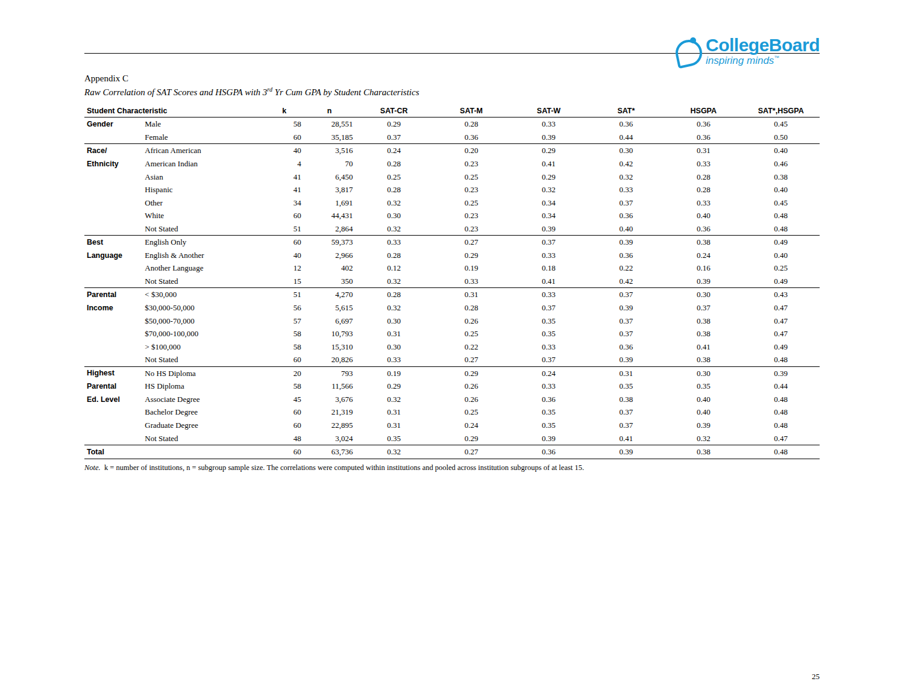CollegeBoard
inspiring minds™
Appendix C
Raw Correlation of SAT Scores and HSGPA with 3rd Yr Cum GPA by Student Characteristics
| Student Characteristic | k | n | SAT-CR | SAT-M | SAT-W | SAT* | HSGPA | SAT*,HSGPA |
| --- | --- | --- | --- | --- | --- | --- | --- | --- |
| Gender | Male | 58 | 28,551 | 0.29 | 0.28 | 0.33 | 0.36 | 0.36 | 0.45 |
| | Female | 60 | 35,185 | 0.37 | 0.36 | 0.39 | 0.44 | 0.36 | 0.50 |
| Race/ | African American | 40 | 3,516 | 0.24 | 0.20 | 0.29 | 0.30 | 0.31 | 0.40 |
| Ethnicity | American Indian | 4 | 70 | 0.28 | 0.23 | 0.41 | 0.42 | 0.33 | 0.46 |
| | Asian | 41 | 6,450 | 0.25 | 0.25 | 0.29 | 0.32 | 0.28 | 0.38 |
| | Hispanic | 41 | 3,817 | 0.28 | 0.23 | 0.32 | 0.33 | 0.28 | 0.40 |
| | Other | 34 | 1,691 | 0.32 | 0.25 | 0.34 | 0.37 | 0.33 | 0.45 |
| | White | 60 | 44,431 | 0.30 | 0.23 | 0.34 | 0.36 | 0.40 | 0.48 |
| | Not Stated | 51 | 2,864 | 0.32 | 0.23 | 0.39 | 0.40 | 0.36 | 0.48 |
| Best | English Only | 60 | 59,373 | 0.33 | 0.27 | 0.37 | 0.39 | 0.38 | 0.49 |
| Language | English & Another | 40 | 2,966 | 0.28 | 0.29 | 0.33 | 0.36 | 0.24 | 0.40 |
| | Another Language | 12 | 402 | 0.12 | 0.19 | 0.18 | 0.22 | 0.16 | 0.25 |
| | Not Stated | 15 | 350 | 0.32 | 0.33 | 0.41 | 0.42 | 0.39 | 0.49 |
| Parental | < $30,000 | 51 | 4,270 | 0.28 | 0.31 | 0.33 | 0.37 | 0.30 | 0.43 |
| Income | $30,000-50,000 | 56 | 5,615 | 0.32 | 0.28 | 0.37 | 0.39 | 0.37 | 0.47 |
| | $50,000-70,000 | 57 | 6,697 | 0.30 | 0.26 | 0.35 | 0.37 | 0.38 | 0.47 |
| | $70,000-100,000 | 58 | 10,793 | 0.31 | 0.25 | 0.35 | 0.37 | 0.38 | 0.47 |
| | > $100,000 | 58 | 15,310 | 0.30 | 0.22 | 0.33 | 0.36 | 0.41 | 0.49 |
| | Not Stated | 60 | 20,826 | 0.33 | 0.27 | 0.37 | 0.39 | 0.38 | 0.48 |
| Highest | No HS Diploma | 20 | 793 | 0.19 | 0.29 | 0.24 | 0.31 | 0.30 | 0.39 |
| Parental | HS Diploma | 58 | 11,566 | 0.29 | 0.26 | 0.33 | 0.35 | 0.35 | 0.44 |
| Ed. Level | Associate Degree | 45 | 3,676 | 0.32 | 0.26 | 0.36 | 0.38 | 0.40 | 0.48 |
| | Bachelor Degree | 60 | 21,319 | 0.31 | 0.25 | 0.35 | 0.37 | 0.40 | 0.48 |
| | Graduate Degree | 60 | 22,895 | 0.31 | 0.24 | 0.35 | 0.37 | 0.39 | 0.48 |
| | Not Stated | 48 | 3,024 | 0.35 | 0.29 | 0.39 | 0.41 | 0.32 | 0.47 |
| Total | 60 | 63,736 | 0.32 | 0.27 | 0.36 | 0.39 | 0.38 | 0.48 |
Note. k = number of institutions, n = subgroup sample size. The correlations were computed within institutions and pooled across institution subgroups of at least 15.
25